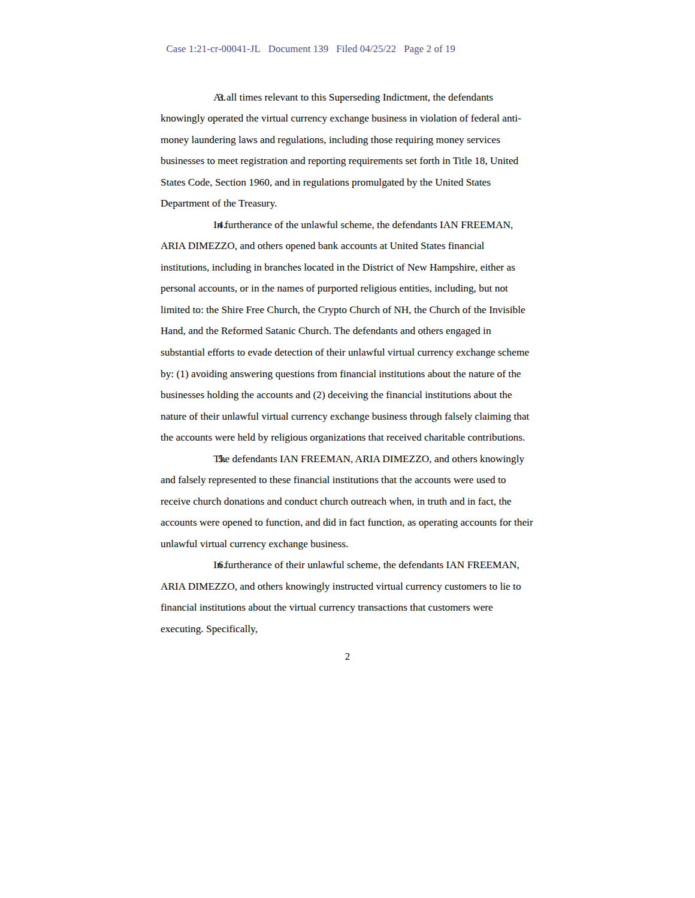Case 1:21-cr-00041-JL Document 139 Filed 04/25/22 Page 2 of 19
3. At all times relevant to this Superseding Indictment, the defendants knowingly operated the virtual currency exchange business in violation of federal anti-money laundering laws and regulations, including those requiring money services businesses to meet registration and reporting requirements set forth in Title 18, United States Code, Section 1960, and in regulations promulgated by the United States Department of the Treasury.
4. In furtherance of the unlawful scheme, the defendants IAN FREEMAN, ARIA DIMEZZO, and others opened bank accounts at United States financial institutions, including in branches located in the District of New Hampshire, either as personal accounts, or in the names of purported religious entities, including, but not limited to: the Shire Free Church, the Crypto Church of NH, the Church of the Invisible Hand, and the Reformed Satanic Church. The defendants and others engaged in substantial efforts to evade detection of their unlawful virtual currency exchange scheme by: (1) avoiding answering questions from financial institutions about the nature of the businesses holding the accounts and (2) deceiving the financial institutions about the nature of their unlawful virtual currency exchange business through falsely claiming that the accounts were held by religious organizations that received charitable contributions.
5. The defendants IAN FREEMAN, ARIA DIMEZZO, and others knowingly and falsely represented to these financial institutions that the accounts were used to receive church donations and conduct church outreach when, in truth and in fact, the accounts were opened to function, and did in fact function, as operating accounts for their unlawful virtual currency exchange business.
6. In furtherance of their unlawful scheme, the defendants IAN FREEMAN, ARIA DIMEZZO, and others knowingly instructed virtual currency customers to lie to financial institutions about the virtual currency transactions that customers were executing. Specifically,
2